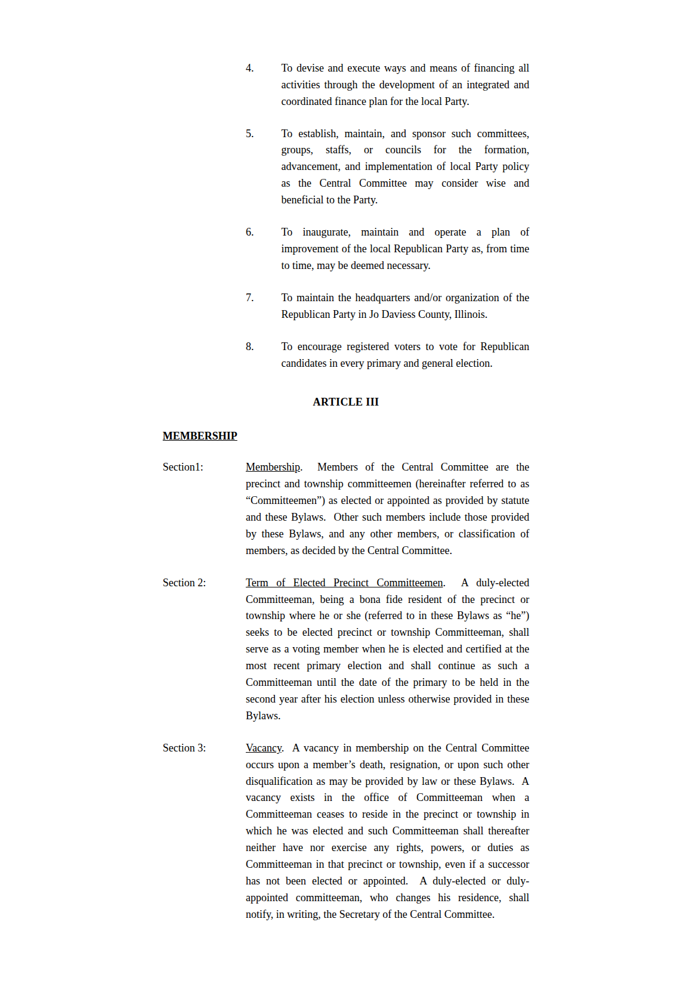4.
To devise and execute ways and means of financing all activities through the development of an integrated and coordinated finance plan for the local Party.
5.
To establish, maintain, and sponsor such committees, groups, staffs, or councils for the formation, advancement, and implementation of local Party policy as the Central Committee may consider wise and beneficial to the Party.
6.
To inaugurate, maintain and operate a plan of improvement of the local Republican Party as, from time to time, may be deemed necessary.
7.
To maintain the headquarters and/or organization of the Republican Party in Jo Daviess County, Illinois.
8.
To encourage registered voters to vote for Republican candidates in every primary and general election.
ARTICLE III
MEMBERSHIP
Section1:
Membership. Members of the Central Committee are the precinct and township committeemen (hereinafter referred to as “Committeemen”) as elected or appointed as provided by statute and these Bylaws. Other such members include those provided by these Bylaws, and any other members, or classification of members, as decided by the Central Committee.
Section 2:
Term of Elected Precinct Committeemen. A duly-elected Committeeman, being a bona fide resident of the precinct or township where he or she (referred to in these Bylaws as “he”) seeks to be elected precinct or township Committeeman, shall serve as a voting member when he is elected and certified at the most recent primary election and shall continue as such a Committeeman until the date of the primary to be held in the second year after his election unless otherwise provided in these Bylaws.
Section 3:
Vacancy. A vacancy in membership on the Central Committee occurs upon a member’s death, resignation, or upon such other disqualification as may be provided by law or these Bylaws. A vacancy exists in the office of Committeeman when a Committeeman ceases to reside in the precinct or township in which he was elected and such Committeeman shall thereafter neither have nor exercise any rights, powers, or duties as Committeeman in that precinct or township, even if a successor has not been elected or appointed. A duly-elected or duly-appointed committeeman, who changes his residence, shall notify, in writing, the Secretary of the Central Committee.